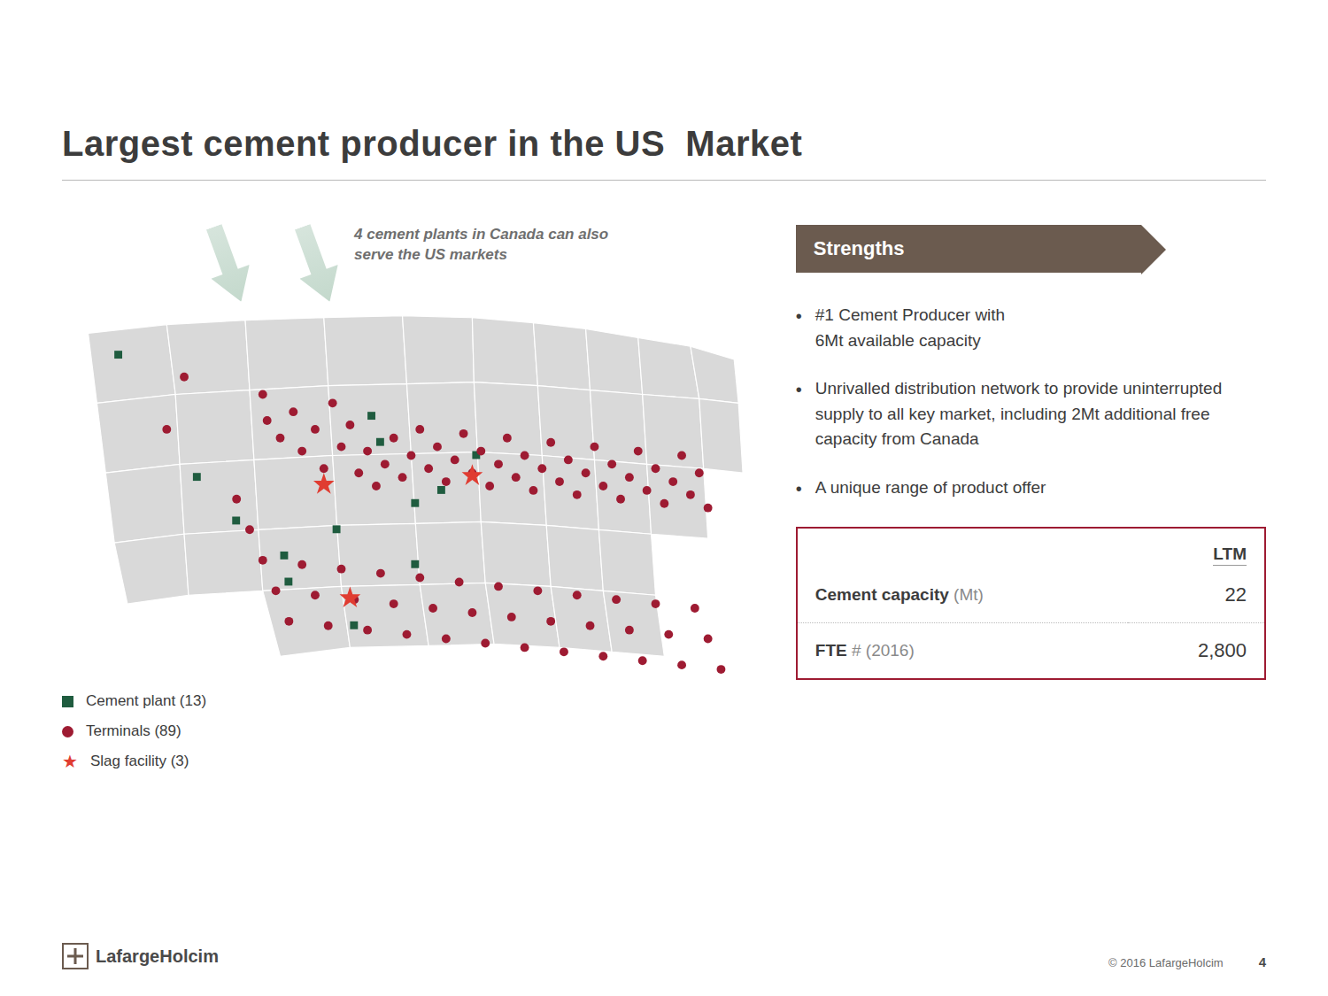Largest cement producer in the US Market
4 cement plants in Canada can also serve the US markets
Cement plant (13)
Terminals (89)
★Slag facility (3)
Strengths
#1 Cement Producer with
6Mt available capacity
Unrivalled distribution network to provide uninterrupted supply to all key market, including 2Mt additional free capacity from Canada
A unique range of product offer
| | LTM |
| Cement capacity (Mt) | 22 |
| FTE # (2016) | 2,800 |
LafargeHolcim
© 2016 LafargeHolcim
4